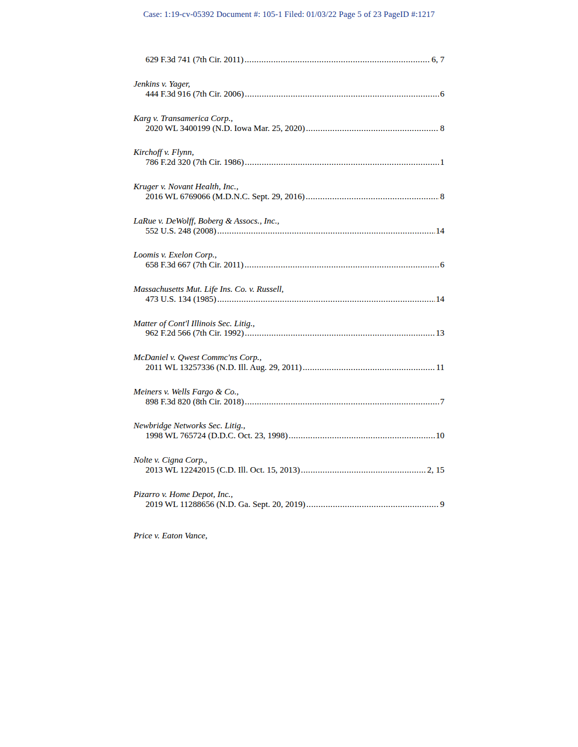Case: 1:19-cv-05392 Document #: 105-1 Filed: 01/03/22 Page 5 of 23 PageID #:1217
629 F.3d 741 (7th Cir. 2011).................................................................................................. 6, 7
Jenkins v. Yager,
444 F.3d 916 (7th Cir. 2006)..................................................................................................... 6
Karg v. Transamerica Corp.,
2020 WL 3400199 (N.D. Iowa Mar. 25, 2020).......................................................................... 8
Kirchoff v. Flynn,
786 F.2d 320 (7th Cir. 1986)..................................................................................................... 1
Kruger v. Novant Health, Inc.,
2016 WL 6769066 (M.D.N.C. Sept. 29, 2016).......................................................................... 8
LaRue v. DeWolff, Boberg & Assocs., Inc.,
552 U.S. 248 (2008)................................................................................................................ 14
Loomis v. Exelon Corp.,
658 F.3d 667 (7th Cir. 2011)..................................................................................................... 6
Massachusetts Mut. Life Ins. Co. v. Russell,
473 U.S. 134 (1985)................................................................................................................ 14
Matter of Cont'l Illinois Sec. Litig.,
962 F.2d 566 (7th Cir. 1992)................................................................................................... 13
McDaniel v. Qwest Commc'ns Corp.,
2011 WL 13257336 (N.D. Ill. Aug. 29, 2011)......................................................................... 11
Meiners v. Wells Fargo & Co.,
898 F.3d 820 (8th Cir. 2018)..................................................................................................... 7
Newbridge Networks Sec. Litig.,
1998 WL 765724 (D.D.C. Oct. 23, 1998)............................................................................... 10
Nolte v. Cigna Corp.,
2013 WL 12242015 (C.D. Ill. Oct. 15, 2013)..................................................................... 2, 15
Pizarro v. Home Depot, Inc.,
2019 WL 11288656 (N.D. Ga. Sept. 20, 2019)........................................................................ 9
Price v. Eaton Vance,